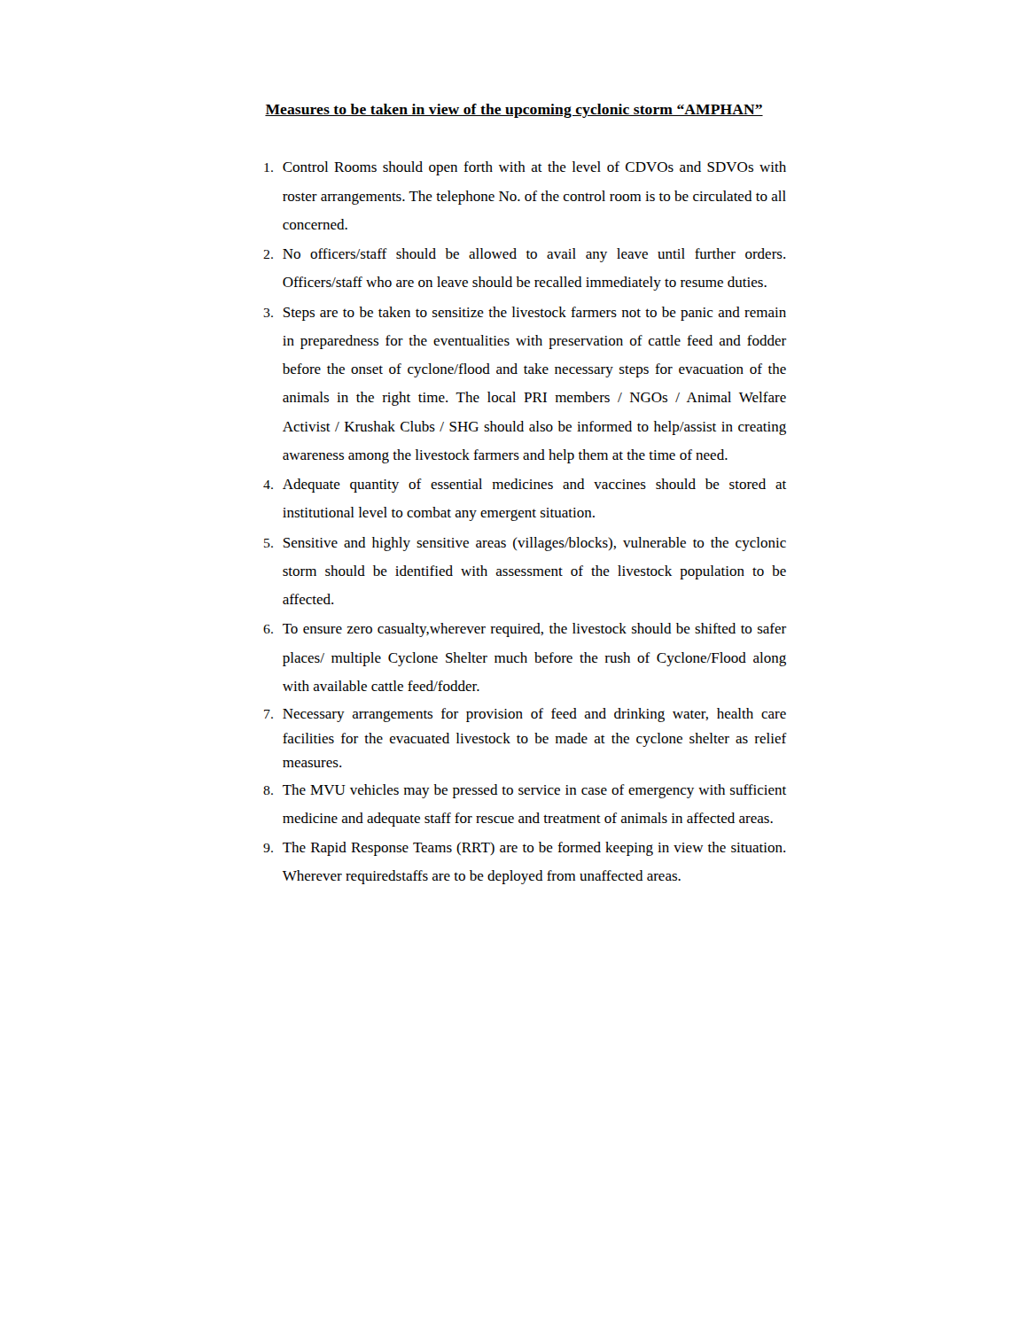Measures to be taken in view of the upcoming cyclonic storm “AMPHAN”
Control Rooms should open forth with at the level of CDVOs and SDVOs with roster arrangements. The telephone No. of the control room is to be circulated to all concerned.
No officers/staff should be allowed to avail any leave until further orders. Officers/staff who are on leave should be recalled immediately to resume duties.
Steps are to be taken to sensitize the livestock farmers not to be panic and remain in preparedness for the eventualities with preservation of cattle feed and fodder before the onset of cyclone/flood and take necessary steps for evacuation of the animals in the right time. The local PRI members / NGOs / Animal Welfare Activist / Krushak Clubs / SHG should also be informed to help/assist in creating awareness among the livestock farmers and help them at the time of need.
Adequate quantity of essential medicines and vaccines should be stored at institutional level to combat any emergent situation.
Sensitive and highly sensitive areas (villages/blocks), vulnerable to the cyclonic storm should be identified with assessment of the livestock population to be affected.
To ensure zero casualty,wherever required, the livestock should be shifted to safer places/ multiple Cyclone Shelter much before the rush of Cyclone/Flood along with available cattle feed/fodder.
Necessary arrangements for provision of feed and drinking water, health care facilities for the evacuated livestock to be made at the cyclone shelter as relief measures.
The MVU vehicles may be pressed to service in case of emergency with sufficient medicine and adequate staff for rescue and treatment of animals in affected areas.
The Rapid Response Teams (RRT) are to be formed keeping in view the situation. Wherever requiredstaffs are to be deployed from unaffected areas.